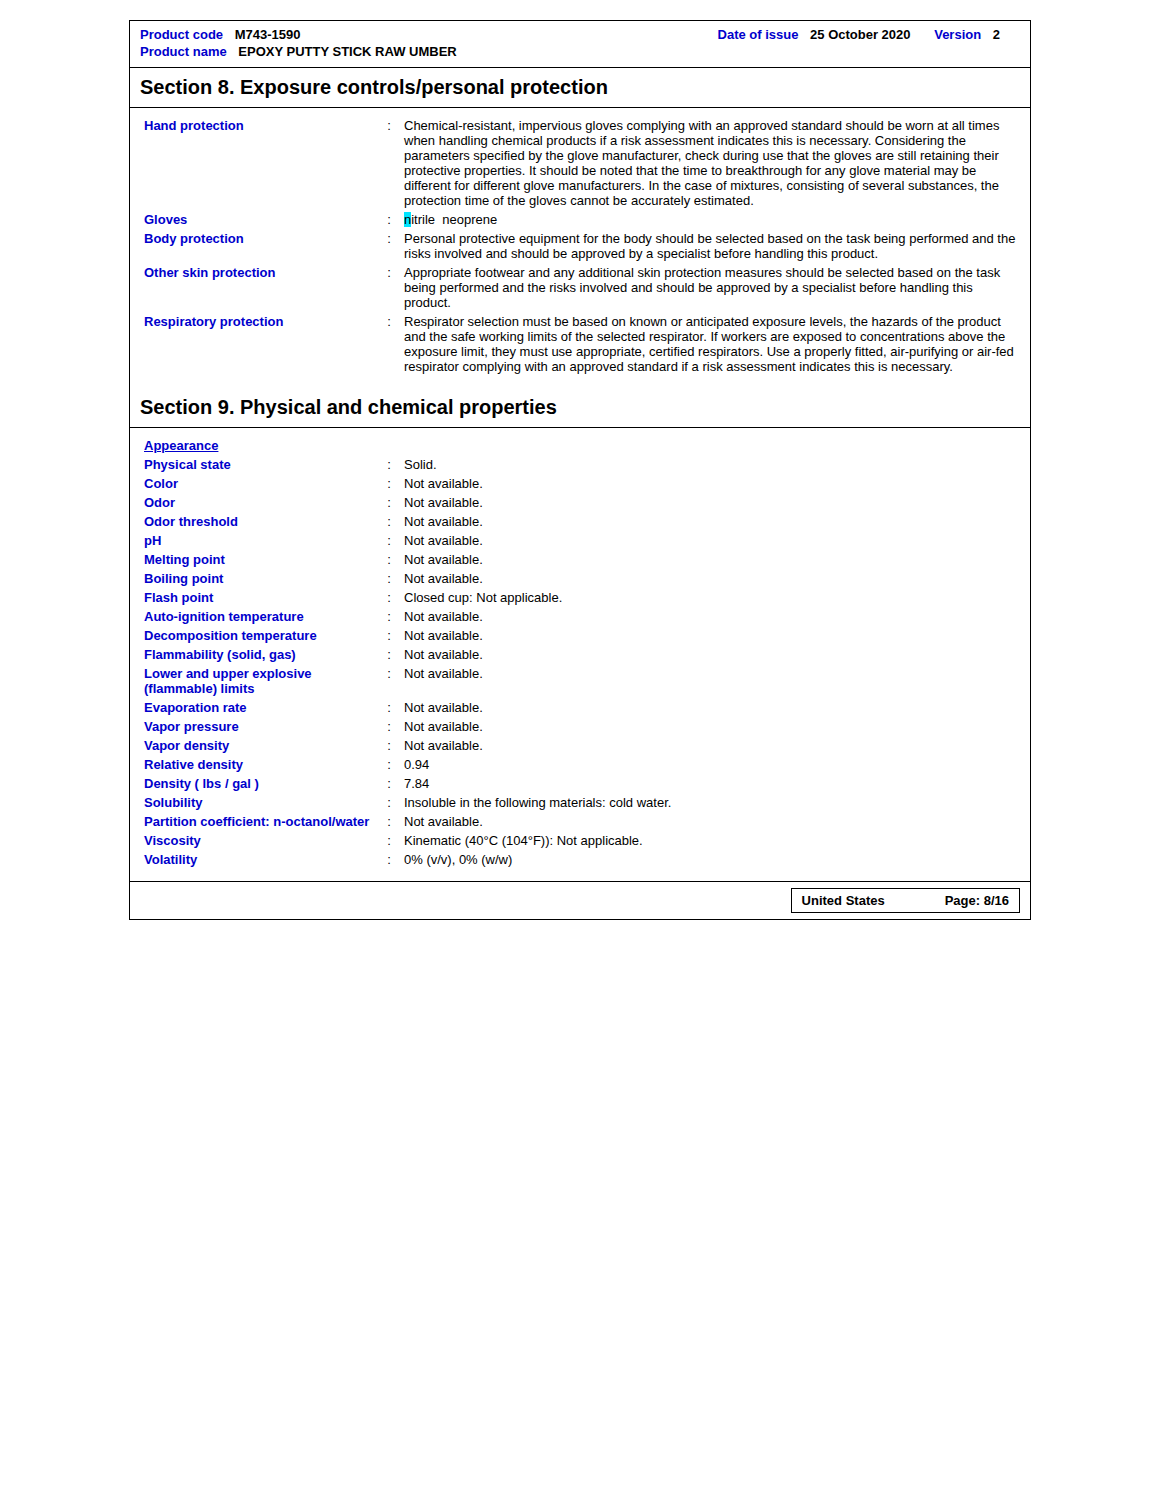Product code M743-1590
Date of issue 25 October 2020 Version 2
Product name EPOXY PUTTY STICK RAW UMBER
Section 8. Exposure controls/personal protection
| Hand protection | : | Chemical-resistant, impervious gloves complying with an approved standard should be worn at all times when handling chemical products if a risk assessment indicates this is necessary. Considering the parameters specified by the glove manufacturer, check during use that the gloves are still retaining their protective properties. It should be noted that the time to breakthrough for any glove material may be different for different glove manufacturers. In the case of mixtures, consisting of several substances, the protection time of the gloves cannot be accurately estimated. |
| Gloves | : | n itrile neoprene |
| Body protection | : | Personal protective equipment for the body should be selected based on the task being performed and the risks involved and should be approved by a specialist before handling this product. |
| Other skin protection | : | Appropriate footwear and any additional skin protection measures should be selected based on the task being performed and the risks involved and should be approved by a specialist before handling this product. |
| Respiratory protection | : | Respirator selection must be based on known or anticipated exposure levels, the hazards of the product and the safe working limits of the selected respirator. If workers are exposed to concentrations above the exposure limit, they must use appropriate, certified respirators. Use a properly fitted, air-purifying or air-fed respirator complying with an approved standard if a risk assessment indicates this is necessary. |
Section 9. Physical and chemical properties
| Appearance |
| Physical state | : | Solid. |
| Color | : | Not available. |
| Odor | : | Not available. |
| Odor threshold | : | Not available. |
| pH | : | Not available. |
| Melting point | : | Not available. |
| Boiling point | : | Not available. |
| Flash point | : | Closed cup: Not applicable. |
| Auto-ignition temperature | : | Not available. |
| Decomposition temperature | : | Not available. |
| Flammability (solid, gas) | : | Not available. |
| Lower and upper explosive (flammable) limits | : | Not available. |
| Evaporation rate | : | Not available. |
| Vapor pressure | : | Not available. |
| Vapor density | : | Not available. |
| Relative density | : | 0.94 |
| Density ( lbs / gal ) | : | 7.84 |
| Solubility | : | Insoluble in the following materials: cold water. |
| Partition coefficient: n-octanol/water | : | Not available. |
| Viscosity | : | Kinematic (40°C (104°F)): Not applicable. |
| Volatility | : | 0% (v/v), 0% (w/w) |
United States Page: 8/16